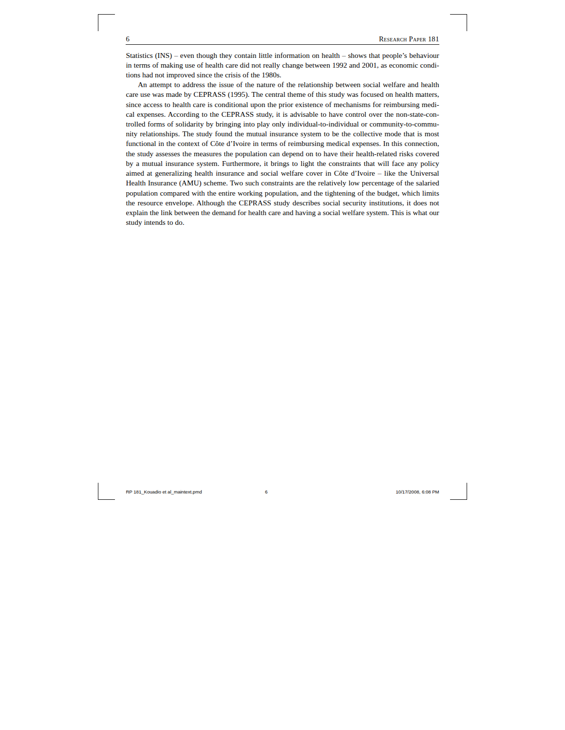6 Research Paper 181
Statistics (INS) – even though they contain little information on health – shows that people’s behaviour in terms of making use of health care did not really change between 1992 and 2001, as economic conditions had not improved since the crisis of the 1980s.
An attempt to address the issue of the nature of the relationship between social welfare and health care use was made by CEPRASS (1995). The central theme of this study was focused on health matters, since access to health care is conditional upon the prior existence of mechanisms for reimbursing medical expenses. According to the CEPRASS study, it is advisable to have control over the non-state-controlled forms of solidarity by bringing into play only individual-to-individual or community-to-community relationships. The study found the mutual insurance system to be the collective mode that is most functional in the context of Côte d’Ivoire in terms of reimbursing medical expenses. In this connection, the study assesses the measures the population can depend on to have their health-related risks covered by a mutual insurance system. Furthermore, it brings to light the constraints that will face any policy aimed at generalizing health insurance and social welfare cover in Côte d’Ivoire – like the Universal Health Insurance (AMU) scheme. Two such constraints are the relatively low percentage of the salaried population compared with the entire working population, and the tightening of the budget, which limits the resource envelope. Although the CEPRASS study describes social security institutions, it does not explain the link between the demand for health care and having a social welfare system. This is what our study intends to do.
RP 181_Kouadio et al_maintext.pmd 6 10/17/2008, 6:08 PM